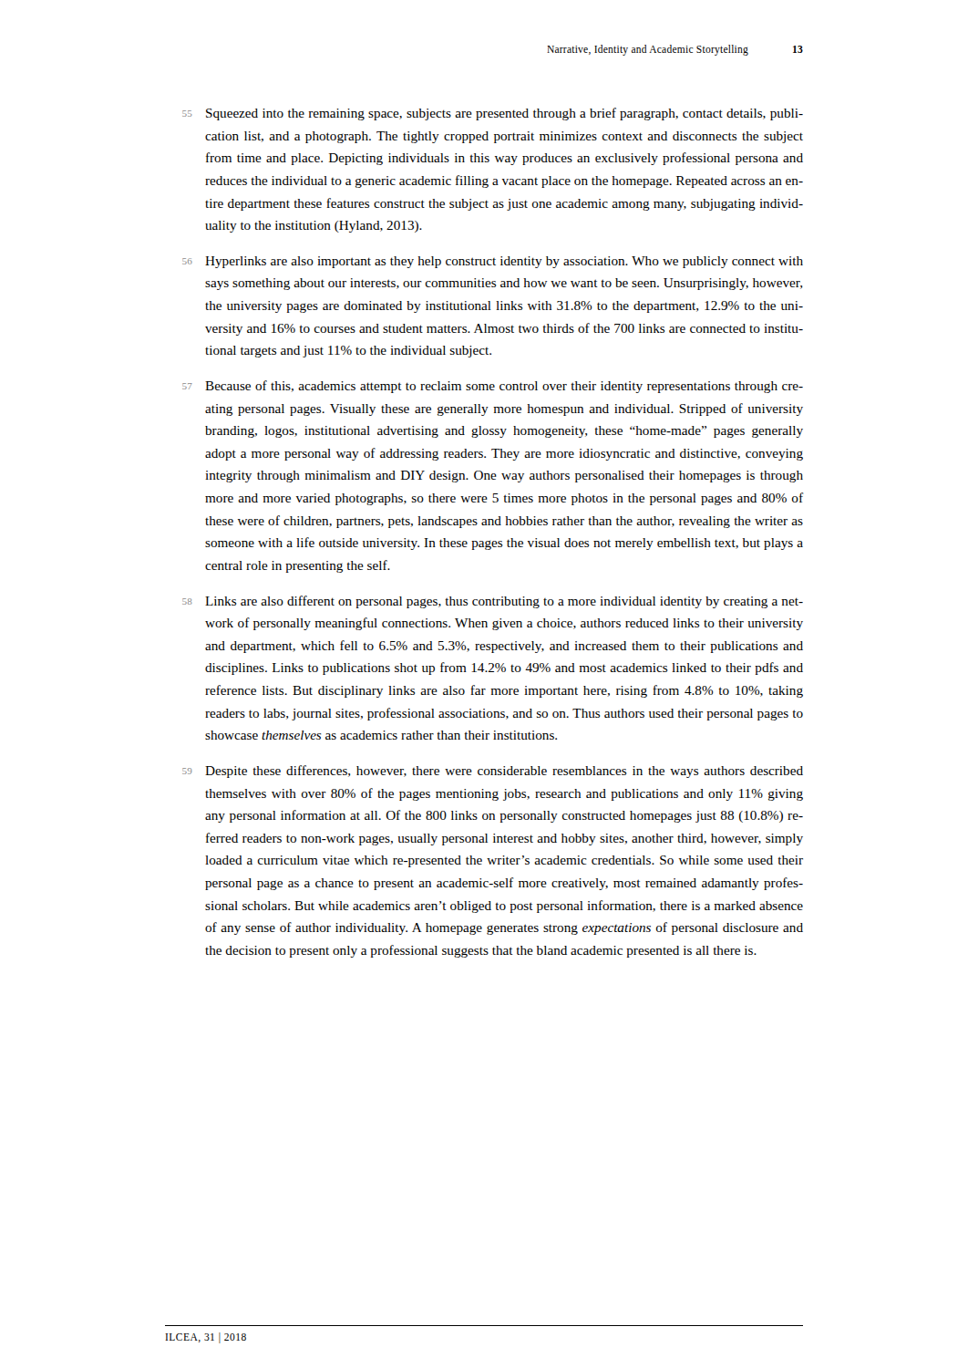Narrative, Identity and Academic Storytelling 13
Squeezed into the remaining space, subjects are presented through a brief paragraph, contact details, publication list, and a photograph. The tightly cropped portrait minimizes context and disconnects the subject from time and place. Depicting individuals in this way produces an exclusively professional persona and reduces the individual to a generic academic filling a vacant place on the homepage. Repeated across an entire department these features construct the subject as just one academic among many, subjugating individuality to the institution (Hyland, 2013).
Hyperlinks are also important as they help construct identity by association. Who we publicly connect with says something about our interests, our communities and how we want to be seen. Unsurprisingly, however, the university pages are dominated by institutional links with 31.8% to the department, 12.9% to the university and 16% to courses and student matters. Almost two thirds of the 700 links are connected to institutional targets and just 11% to the individual subject.
Because of this, academics attempt to reclaim some control over their identity representations through creating personal pages. Visually these are generally more homespun and individual. Stripped of university branding, logos, institutional advertising and glossy homogeneity, these “home-made” pages generally adopt a more personal way of addressing readers. They are more idiosyncratic and distinctive, conveying integrity through minimalism and DIY design. One way authors personalised their homepages is through more and more varied photographs, so there were 5 times more photos in the personal pages and 80% of these were of children, partners, pets, landscapes and hobbies rather than the author, revealing the writer as someone with a life outside university. In these pages the visual does not merely embellish text, but plays a central role in presenting the self.
Links are also different on personal pages, thus contributing to a more individual identity by creating a network of personally meaningful connections. When given a choice, authors reduced links to their university and department, which fell to 6.5% and 5.3%, respectively, and increased them to their publications and disciplines. Links to publications shot up from 14.2% to 49% and most academics linked to their pdfs and reference lists. But disciplinary links are also far more important here, rising from 4.8% to 10%, taking readers to labs, journal sites, professional associations, and so on. Thus authors used their personal pages to showcase themselves as academics rather than their institutions.
Despite these differences, however, there were considerable resemblances in the ways authors described themselves with over 80% of the pages mentioning jobs, research and publications and only 11% giving any personal information at all. Of the 800 links on personally constructed homepages just 88 (10.8%) referred readers to non-work pages, usually personal interest and hobby sites, another third, however, simply loaded a curriculum vitae which re-presented the writer’s academic credentials. So while some used their personal page as a chance to present an academic-self more creatively, most remained adamantly professional scholars. But while academics aren’t obliged to post personal information, there is a marked absence of any sense of author individuality. A homepage generates strong expectations of personal disclosure and the decision to present only a professional suggests that the bland academic presented is all there is.
ILCEA, 31 | 2018